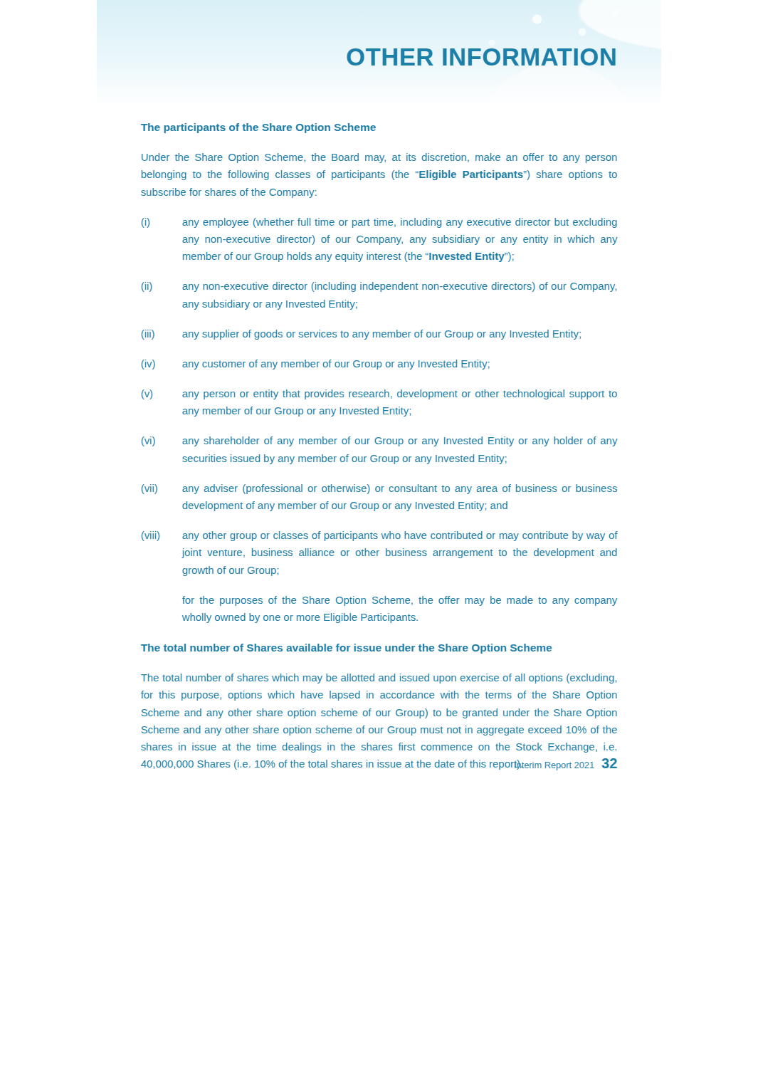Other Information
The participants of the Share Option Scheme
Under the Share Option Scheme, the Board may, at its discretion, make an offer to any person belonging to the following classes of participants (the “Eligible Participants”) share options to subscribe for shares of the Company:
(i)
any employee (whether full time or part time, including any executive director but excluding any non-executive director) of our Company, any subsidiary or any entity in which any member of our Group holds any equity interest (the “Invested Entity”);
(ii)
any non-executive director (including independent non-executive directors) of our Company, any subsidiary or any Invested Entity;
(iii)
any supplier of goods or services to any member of our Group or any Invested Entity;
(iv)
any customer of any member of our Group or any Invested Entity;
(v)
any person or entity that provides research, development or other technological support to any member of our Group or any Invested Entity;
(vi)
any shareholder of any member of our Group or any Invested Entity or any holder of any securities issued by any member of our Group or any Invested Entity;
(vii)
any adviser (professional or otherwise) or consultant to any area of business or business development of any member of our Group or any Invested Entity; and
(viii)
any other group or classes of participants who have contributed or may contribute by way of joint venture, business alliance or other business arrangement to the development and growth of our Group;
for the purposes of the Share Option Scheme, the offer may be made to any company wholly owned by one or more Eligible Participants.
The total number of Shares available for issue under the Share Option Scheme
The total number of shares which may be allotted and issued upon exercise of all options (excluding, for this purpose, options which have lapsed in accordance with the terms of the Share Option Scheme and any other share option scheme of our Group) to be granted under the Share Option Scheme and any other share option scheme of our Group must not in aggregate exceed 10% of the shares in issue at the time dealings in the shares first commence on the Stock Exchange, i.e. 40,000,000 Shares (i.e. 10% of the total shares in issue at the date of this report).
Interim Report 2021 32